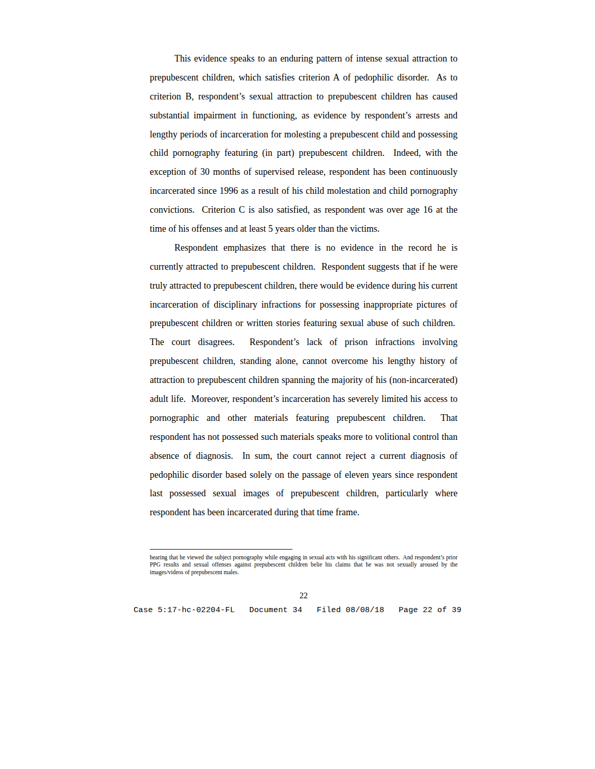This evidence speaks to an enduring pattern of intense sexual attraction to prepubescent children, which satisfies criterion A of pedophilic disorder. As to criterion B, respondent’s sexual attraction to prepubescent children has caused substantial impairment in functioning, as evidence by respondent’s arrests and lengthy periods of incarceration for molesting a prepubescent child and possessing child pornography featuring (in part) prepubescent children. Indeed, with the exception of 30 months of supervised release, respondent has been continuously incarcerated since 1996 as a result of his child molestation and child pornography convictions. Criterion C is also satisfied, as respondent was over age 16 at the time of his offenses and at least 5 years older than the victims.
Respondent emphasizes that there is no evidence in the record he is currently attracted to prepubescent children. Respondent suggests that if he were truly attracted to prepubescent children, there would be evidence during his current incarceration of disciplinary infractions for possessing inappropriate pictures of prepubescent children or written stories featuring sexual abuse of such children. The court disagrees. Respondent’s lack of prison infractions involving prepubescent children, standing alone, cannot overcome his lengthy history of attraction to prepubescent children spanning the majority of his (non-incarcerated) adult life. Moreover, respondent’s incarceration has severely limited his access to pornographic and other materials featuring prepubescent children. That respondent has not possessed such materials speaks more to volitional control than absence of diagnosis. In sum, the court cannot reject a current diagnosis of pedophilic disorder based solely on the passage of eleven years since respondent last possessed sexual images of prepubescent children, particularly where respondent has been incarcerated during that time frame.
hearing that he viewed the subject pornography while engaging in sexual acts with his significant others. And respondent’s prior PPG results and sexual offenses against prepubescent children belie his claims that he was not sexually aroused by the images/videos of prepubescent males.
22
Case 5:17-hc-02204-FL Document 34 Filed 08/08/18 Page 22 of 39